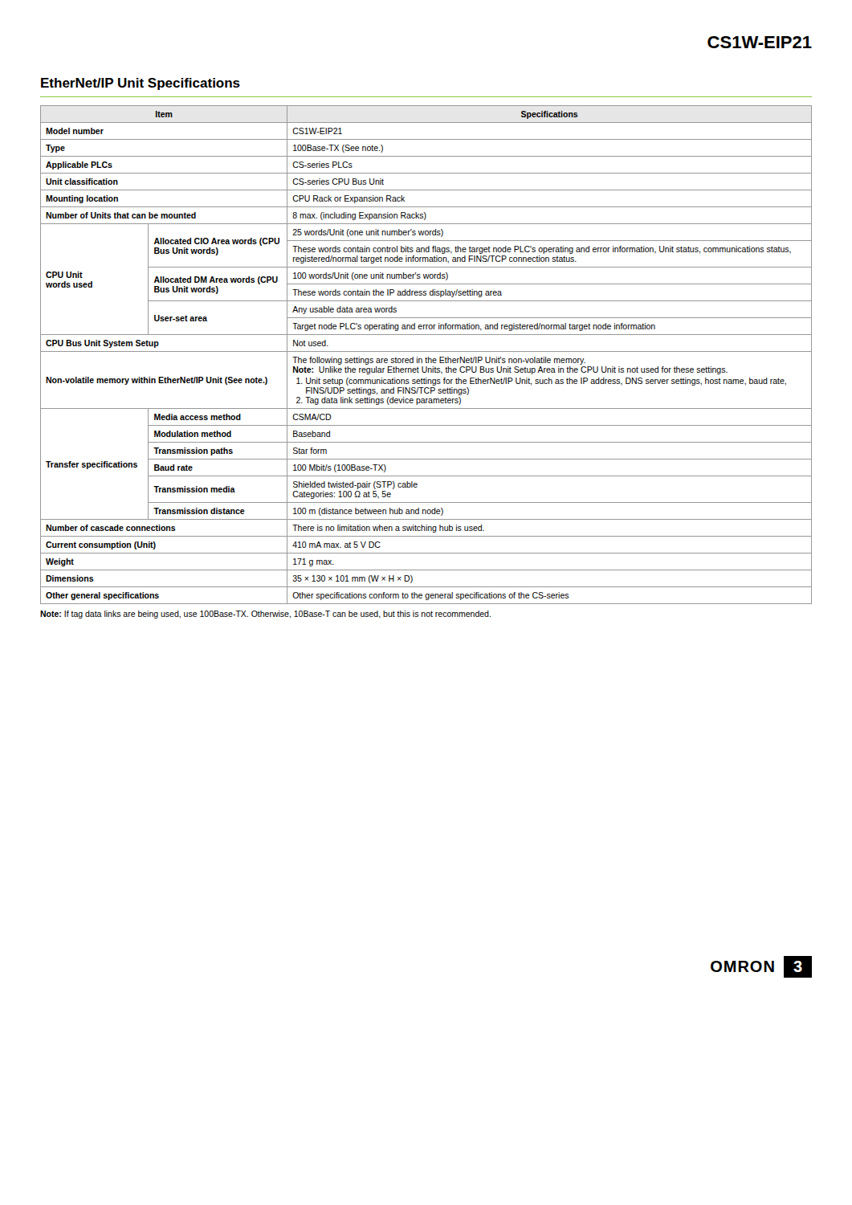CS1W-EIP21
EtherNet/IP Unit Specifications
| Item | Specifications |
| --- | --- |
| Model number | CS1W-EIP21 |
| Type | 100Base-TX (See note.) |
| Applicable PLCs | CS-series PLCs |
| Unit classification | CS-series CPU Bus Unit |
| Mounting location | CPU Rack or Expansion Rack |
| Number of Units that can be mounted | 8 max. (including Expansion Racks) |
| CPU Unit words used | Allocated CIO Area words (CPU Bus Unit words) | 25 words/Unit (one unit number's words) |
| These words contain control bits and flags, the target node PLC's operating and error information, Unit status, communications status, registered/normal target node information, and FINS/TCP connection status. |
| Allocated DM Area words (CPU Bus Unit words) | 100 words/Unit (one unit number's words) |
| These words contain the IP address display/setting area |
| User-set area | Any usable data area words |
| Target node PLC's operating and error information, and registered/normal target node information |
| CPU Bus Unit System Setup | Not used. |
| Non-volatile memory within EtherNet/IP Unit (See note.) | The following settings are stored in the EtherNet/IP Unit's non-volatile memory. Note: Unlike the regular Ethernet Units, the CPU Bus Unit Setup Area in the CPU Unit is not used for these settings. Unit setup (communications settings for the EtherNet/IP Unit, such as the IP address, DNS server settings, host name, baud rate, FINS/UDP settings, and FINS/TCP settings) Tag data link settings (device parameters) |
| Transfer specifications | Media access method | CSMA/CD |
| Modulation method | Baseband |
| Transmission paths | Star form |
| Baud rate | 100 Mbit/s (100Base-TX) |
| Transmission media | Shielded twisted-pair (STP) cable Categories: 100 Ω at 5, 5e |
| Transmission distance | 100 m (distance between hub and node) |
| Number of cascade connections | There is no limitation when a switching hub is used. |
| Current consumption (Unit) | 410 mA max. at 5 V DC |
| Weight | 171 g max. |
| Dimensions | 35 × 130 × 101 mm (W × H × D) |
| Other general specifications | Other specifications conform to the general specifications of the CS-series |
Note: If tag data links are being used, use 100Base-TX. Otherwise, 10Base-T can be used, but this is not recommended.
OMRON 3